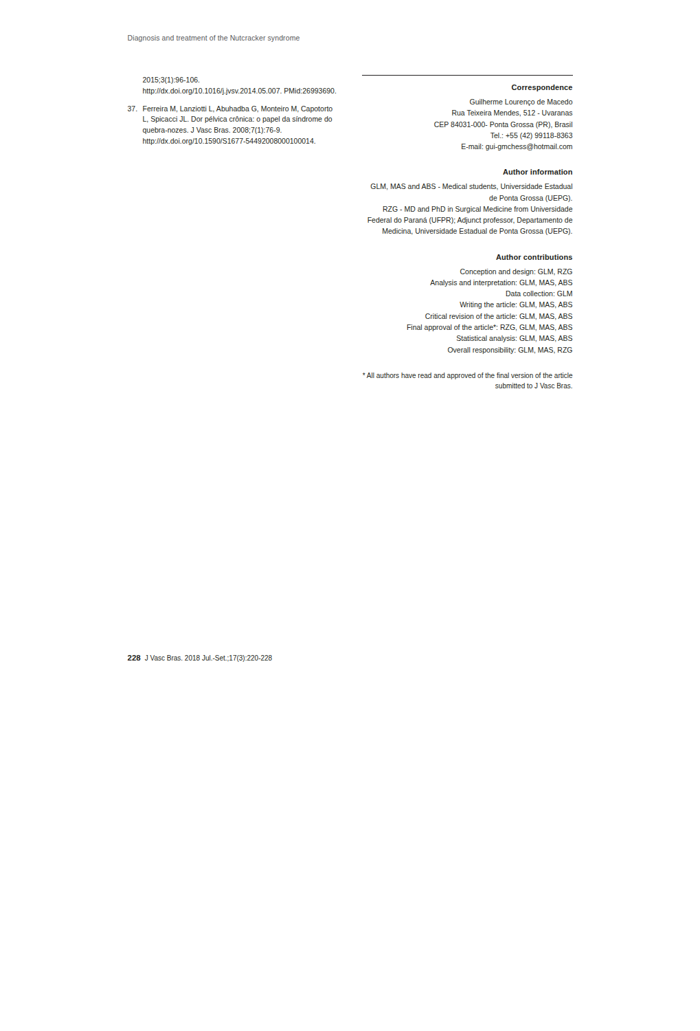Diagnosis and treatment of the Nutcracker syndrome
2015;3(1):96-106. http://dx.doi.org/10.1016/j.jvsv.2014.05.007. PMid:26993690.
37. Ferreira M, Lanziotti L, Abuhadba G, Monteiro M, Capotorto L, Spicacci JL. Dor pélvica crônica: o papel da síndrome do quebra-nozes. J Vasc Bras. 2008;7(1):76-9. http://dx.doi.org/10.1590/S1677-54492008000100014.
Correspondence
Guilherme Lourenço de Macedo
Rua Teixeira Mendes, 512 - Uvaranas
CEP 84031-000- Ponta Grossa (PR), Brasil
Tel.: +55 (42) 99118-8363
E-mail: gui-gmchess@hotmail.com
Author information
GLM, MAS and ABS - Medical students, Universidade Estadual de Ponta Grossa (UEPG).
RZG - MD and PhD in Surgical Medicine from Universidade Federal do Paraná (UFPR); Adjunct professor, Departamento de Medicina, Universidade Estadual de Ponta Grossa (UEPG).
Author contributions
Conception and design: GLM, RZG
Analysis and interpretation: GLM, MAS, ABS
Data collection: GLM
Writing the article: GLM, MAS, ABS
Critical revision of the article: GLM, MAS, ABS
Final approval of the article*: RZG, GLM, MAS, ABS
Statistical analysis: GLM, MAS, ABS
Overall responsibility: GLM, MAS, RZG
* All authors have read and approved of the final version of the article submitted to J Vasc Bras.
228 J Vasc Bras. 2018 Jul.-Set.;17(3):220-228